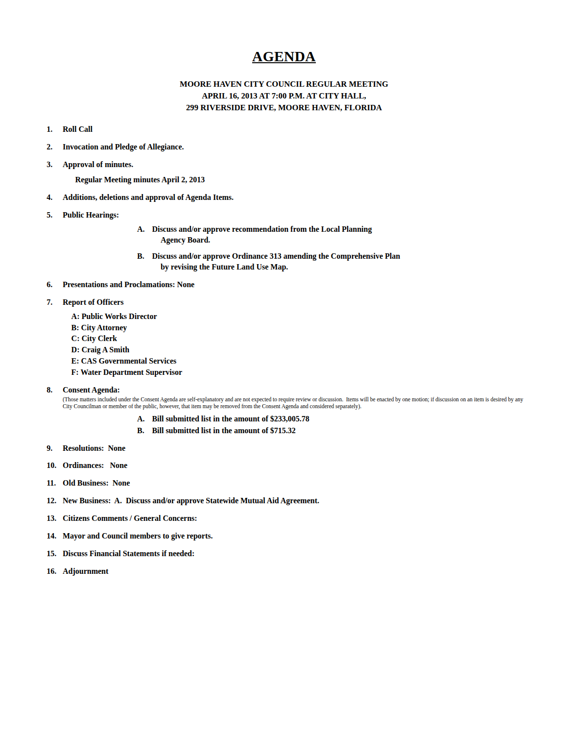AGENDA
MOORE HAVEN CITY COUNCIL REGULAR MEETING
APRIL 16, 2013 AT 7:00 P.M. AT CITY HALL,
299 RIVERSIDE DRIVE, MOORE HAVEN, FLORIDA
Roll Call
Invocation and Pledge of Allegiance.
Approval of minutes.
Regular Meeting minutes April 2, 2013
Additions, deletions and approval of Agenda Items.
Public Hearings:
Discuss and/or approve recommendation from the Local Planning Agency Board.
Discuss and/or approve Ordinance 313 amending the Comprehensive Plan by revising the Future Land Use Map.
Presentations and Proclamations: None
Report of Officers
A: Public Works Director
B: City Attorney
C: City Clerk
D: Craig A Smith
E: CAS Governmental Services
F: Water Department Supervisor
Consent Agenda: (Those matters included under the Consent Agenda are self-explanatory and are not expected to require review or discussion. Items will be enacted by one motion; if discussion on an item is desired by any City Councilman or member of the public, however, that item may be removed from the Consent Agenda and considered separately).
Bill submitted list in the amount of $233,005.78
Bill submitted list in the amount of $715.32
Resolutions: None
Ordinances: None
Old Business: None
New Business: A. Discuss and/or approve Statewide Mutual Aid Agreement.
Citizens Comments / General Concerns:
Mayor and Council members to give reports.
Discuss Financial Statements if needed:
Adjournment